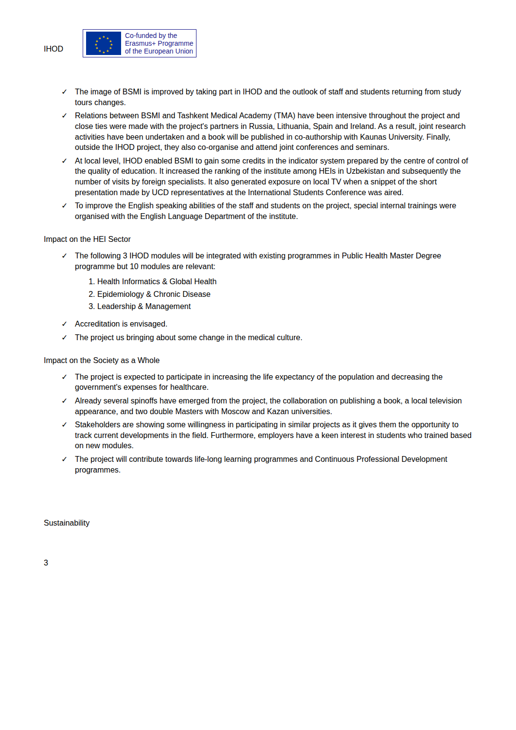IHOD
★ ★ ★ ★ ★ ★ ★ ★ ★ ★ ★ ★
Co-funded by the
Erasmus+ Programme
of the European Union
The image of BSMI is improved by taking part in IHOD and the outlook of staff and students returning from study tours changes.
Relations between BSMI and Tashkent Medical Academy (TMA) have been intensive throughout the project and close ties were made with the project's partners in Russia, Lithuania, Spain and Ireland. As a result, joint research activities have been undertaken and a book will be published in co-authorship with Kaunas University. Finally, outside the IHOD project, they also co-organise and attend joint conferences and seminars.
At local level, IHOD enabled BSMI to gain some credits in the indicator system prepared by the centre of control of the quality of education. It increased the ranking of the institute among HEIs in Uzbekistan and subsequently the number of visits by foreign specialists. It also generated exposure on local TV when a snippet of the short presentation made by UCD representatives at the International Students Conference was aired.
To improve the English speaking abilities of the staff and students on the project, special internal trainings were organised with the English Language Department of the institute.
Impact on the HEI Sector
The following 3 IHOD modules will be integrated with existing programmes in Public Health Master Degree programme but 10 modules are relevant:
Health Informatics & Global Health
Epidemiology & Chronic Disease
Leadership & Management
Accreditation is envisaged.
The project us bringing about some change in the medical culture.
Impact on the Society as a Whole
The project is expected to participate in increasing the life expectancy of the population and decreasing the government's expenses for healthcare.
Already several spinoffs have emerged from the project, the collaboration on publishing a book, a local television appearance, and two double Masters with Moscow and Kazan universities.
Stakeholders are showing some willingness in participating in similar projects as it gives them the opportunity to track current developments in the field. Furthermore, employers have a keen interest in students who trained based on new modules.
The project will contribute towards life-long learning programmes and Continuous Professional Development programmes.
Sustainability
3